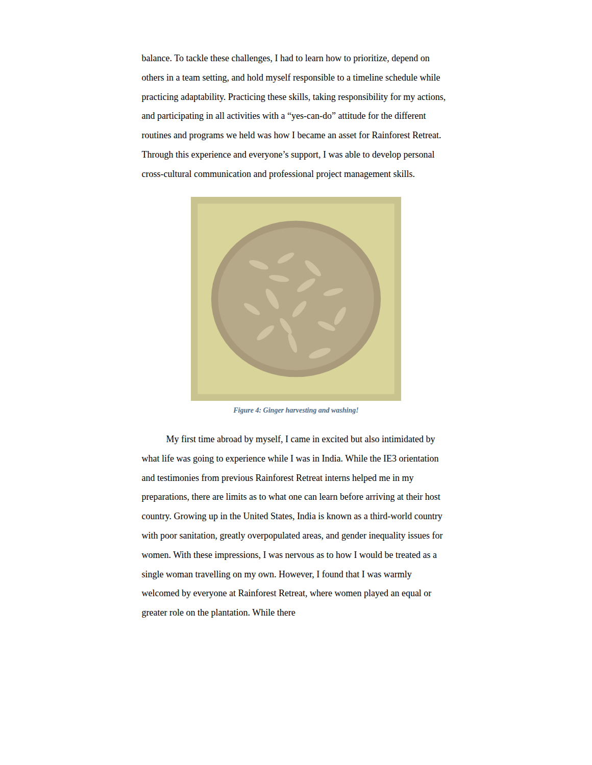balance. To tackle these challenges, I had to learn how to prioritize, depend on others in a team setting, and hold myself responsible to a timeline schedule while practicing adaptability. Practicing these skills, taking responsibility for my actions, and participating in all activities with a “yes-can-do” attitude for the different routines and programs we held was how I became an asset for Rainforest Retreat. Through this experience and everyone’s support, I was able to develop personal cross-cultural communication and professional project management skills.
Figure 4: Ginger harvesting and washing!
My first time abroad by myself, I came in excited but also intimidated by what life was going to experience while I was in India. While the IE3 orientation and testimonies from previous Rainforest Retreat interns helped me in my preparations, there are limits as to what one can learn before arriving at their host country. Growing up in the United States, India is known as a third-world country with poor sanitation, greatly overpopulated areas, and gender inequality issues for women. With these impressions, I was nervous as to how I would be treated as a single woman travelling on my own. However, I found that I was warmly welcomed by everyone at Rainforest Retreat, where women played an equal or greater role on the plantation. While there